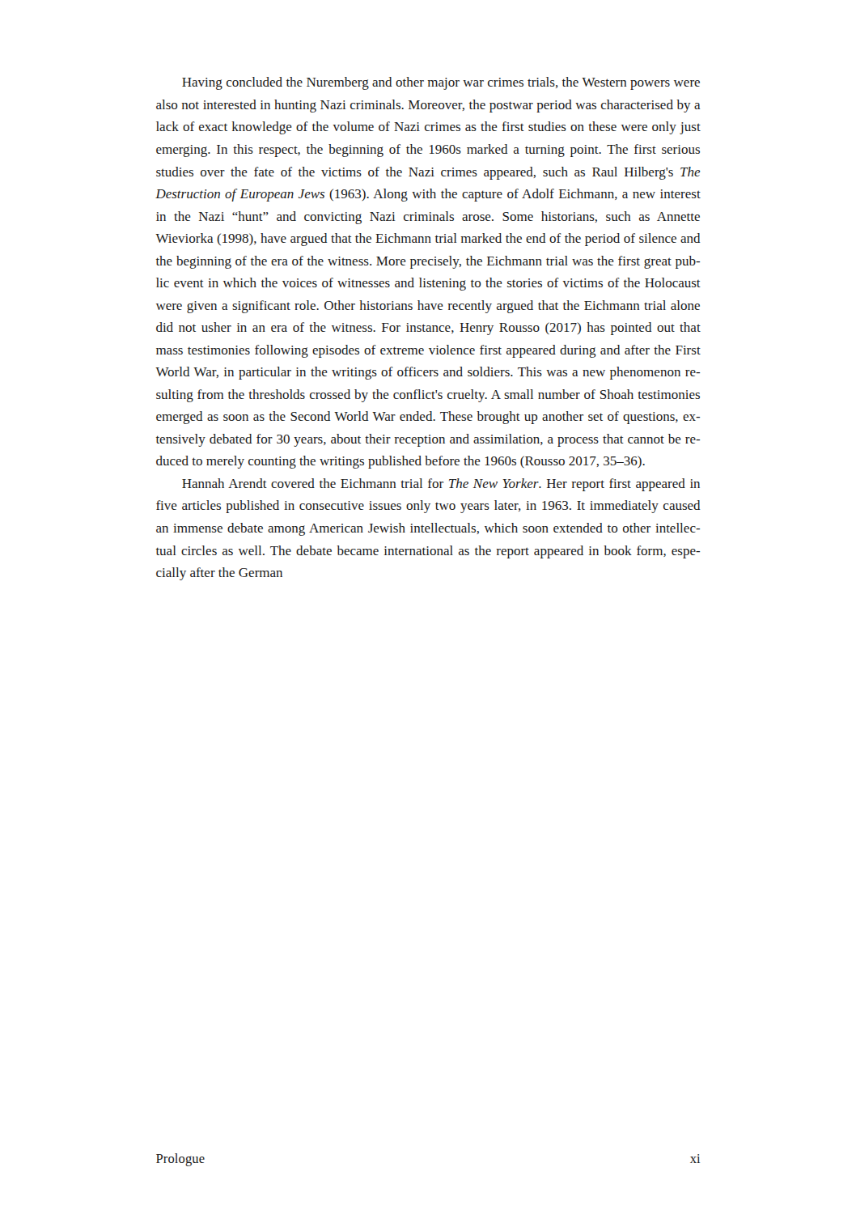Having concluded the Nuremberg and other major war crimes trials, the Western powers were also not interested in hunting Nazi criminals. Moreover, the postwar period was characterised by a lack of exact knowledge of the volume of Nazi crimes as the first studies on these were only just emerging. In this respect, the beginning of the 1960s marked a turning point. The first serious studies over the fate of the victims of the Nazi crimes appeared, such as Raul Hilberg's The Destruction of European Jews (1963). Along with the capture of Adolf Eichmann, a new interest in the Nazi “hunt” and convicting Nazi criminals arose. Some historians, such as Annette Wieviorka (1998), have argued that the Eichmann trial marked the end of the period of silence and the beginning of the era of the witness. More precisely, the Eichmann trial was the first great public event in which the voices of witnesses and listening to the stories of victims of the Holocaust were given a significant role. Other historians have recently argued that the Eichmann trial alone did not usher in an era of the witness. For instance, Henry Rousso (2017) has pointed out that mass testimonies following episodes of extreme violence first appeared during and after the First World War, in particular in the writings of officers and soldiers. This was a new phenomenon resulting from the thresholds crossed by the conflict's cruelty. A small number of Shoah testimonies emerged as soon as the Second World War ended. These brought up another set of questions, extensively debated for 30 years, about their reception and assimilation, a process that cannot be reduced to merely counting the writings published before the 1960s (Rousso 2017, 35–36).
Hannah Arendt covered the Eichmann trial for The New Yorker. Her report first appeared in five articles published in consecutive issues only two years later, in 1963. It immediately caused an immense debate among American Jewish intellectuals, which soon extended to other intellectual circles as well. The debate became international as the report appeared in book form, especially after the German
Prologue xi